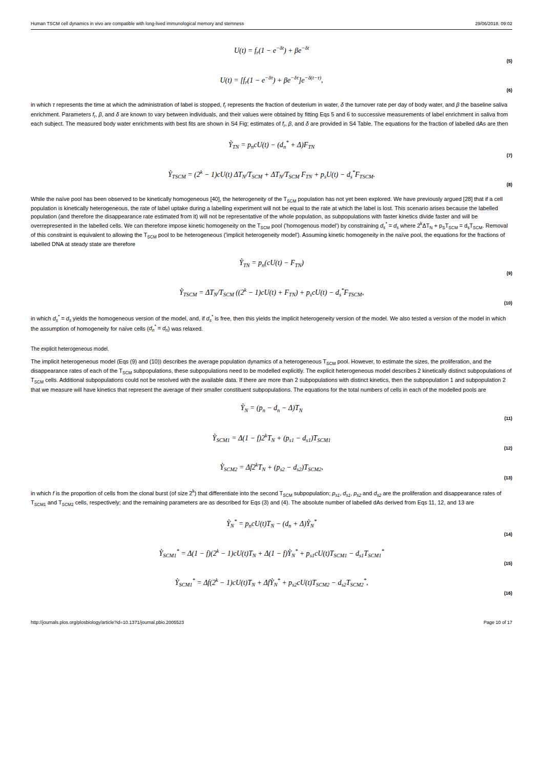Human TSCM cell dynamics in vivo are compatible with long-lived immunological memory and stemness
29/06/2018, 09:02
U(t) = fr(1 − e−δt) + βe−δt
(5)
U(t) = [fr(1 − e−δτ) + βe−δτ]e−δ(t−τ),
(6)
in which τ represents the time at which the administration of label is stopped, fr represents the fraction of deuterium in water, δ the turnover rate per day of body water, and β the baseline saliva enrichment. Parameters fr, β, and δ are known to vary between individuals, and their values were obtained by fitting Eqs 5 and 6 to successive measurements of label enrichment in saliva from each subject. The measured body water enrichments with best fits are shown in S4 Fig; estimates of fr, β, and δ are provided in S4 Table. The equations for the fraction of labelled dAs are then
ỲTN = pncU(t) − (dn* + Δ)FTN
(7)
ỲTSCM = (2k − 1)cU(t) ΔTN/TSCM + ΔTN/TSCM FTN + psU(t) − ds*FTSCM.
(8)
While the naïve pool has been observed to be kinetically homogeneous [40], the heterogeneity of the TSCM population has not yet been explored. We have previously argued [28] that if a cell population is kinetically heterogeneous, the rate of label uptake during a labelling experiment will not be equal to the rate at which the label is lost. This scenario arises because the labelled population (and therefore the disappearance rate estimated from it) will not be representative of the whole population, as subpopulations with faster kinetics divide faster and will be overrepresented in the labelled cells. We can therefore impose kinetic homogeneity on the TSCM pool ('homogenous model') by constraining ds* = ds where 2kΔTN + pSTSCM = dsTSCM. Removal of this constraint is equivalent to allowing the TSCM pool to be heterogeneous ('implicit heterogeneity model'). Assuming kinetic homogeneity in the naïve pool, the equations for the fractions of labelled DNA at steady state are therefore
ỲTN = pn(cU(t) − FTN)
(9)
ỲTSCM = ΔTN/TSCM ((2k − 1)cU(t) + FTN) + pscU(t) − ds*FTSCM,
(10)
in which ds* = ds yields the homogeneous version of the model, and, if ds* is free, then this yields the implicit heterogeneity version of the model. We also tested a version of the model in which the assumption of homogeneity for naïve cells (dn* = dn) was relaxed.
The explicit heterogeneous model.
The implicit heterogeneous model (Eqs (9) and (10)) describes the average population dynamics of a heterogeneous TSCM pool. However, to estimate the sizes, the proliferation, and the disappearance rates of each of the TSCM subpopulations, these subpopulations need to be modelled explicitly. The explicit heterogeneous model describes 2 kinetically distinct subpopulations of TSCM cells. Additional subpopulations could not be resolved with the available data. If there are more than 2 subpopulations with distinct kinetics, then the subpopulation 1 and subpopulation 2 that we measure will have kinetics that represent the average of their smaller constituent subpopulations. The equations for the total numbers of cells in each of the modelled pools are
ỲN = (pn − dn − Δ)TN
(11)
ỲSCM1 = Δ(1 − f)2kTN + (ps1 − ds1)TSCM1
(12)
ỲSCM2 = Δf2kTN + (ps2 − ds2)TSCM2,
(13)
in which f is the proportion of cells from the clonal burst (of size 2k) that differentiate into the second TSCM subpopulation; ps1, ds1, ps2 and ds2 are the proliferation and disappearance rates of TSCM1 and TSCM2 cells, respectively; and the remaining parameters are as described for Eqs (3) and (4). The absolute number of labelled dAs derived from Eqs 11, 12, and 13 are
ỲN* = pncU(t)TN − (dn + Δ)ỲN*
(14)
ỲSCM1* = Δ(1 − f)(2k − 1)cU(t)TN + Δ(1 − f)ỲN* + ps1cU(t)TSCM1 − ds1TSCM1*
(15)
ỲSCM1* = Δf(2k − 1)cU(t)TN + ΔfỲN* + ps2cU(t)TSCM2 − ds2TSCM2*,
(16)
http://journals.plos.org/plosbiology/article?id=10.1371/journal.pbio.2005523
Page 10 of 17